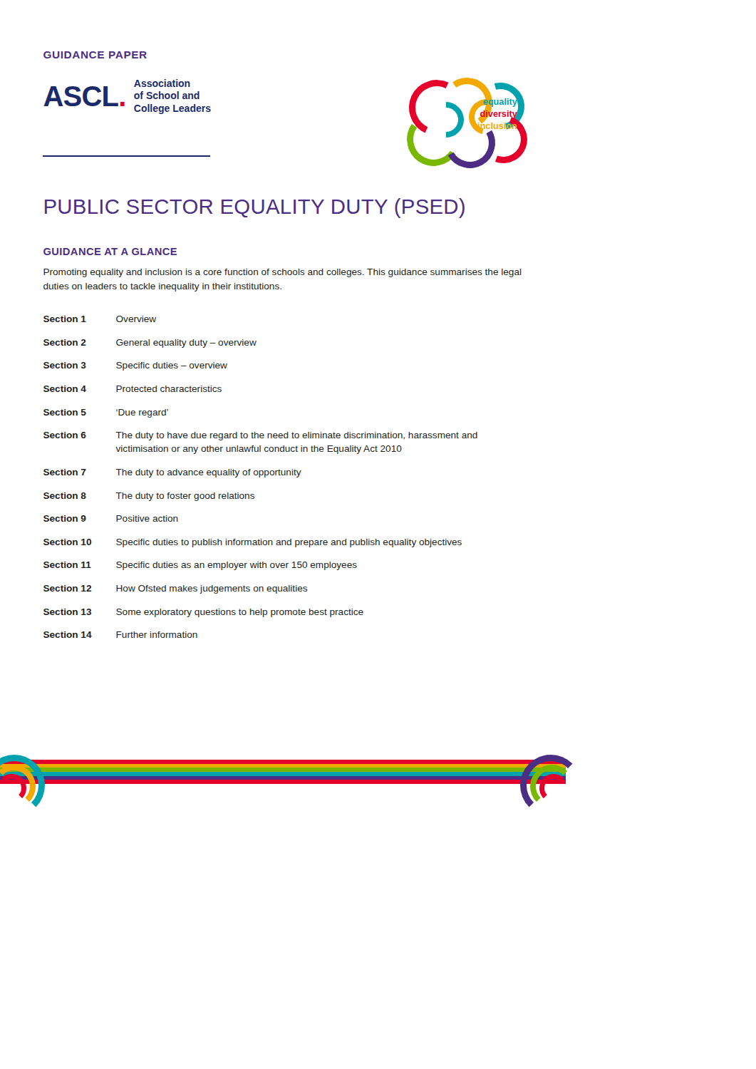Guidance Paper
ASCL.
Association
of School and
College Leaders
equality
diversity
inclusion
PUBLIC SECTOR EQUALITY DUTY (PSED)
Guidance at a glance
Promoting equality and inclusion is a core function of schools and colleges. This guidance summarises the legal duties on leaders to tackle inequality in their institutions.
| Section 1 | Overview |
| Section 2 | General equality duty – overview |
| Section 3 | Specific duties – overview |
| Section 4 | Protected characteristics |
| Section 5 | ‘Due regard’ |
| Section 6 | The duty to have due regard to the need to eliminate discrimination, harassment and victimisation or any other unlawful conduct in the Equality Act 2010 |
| Section 7 | The duty to advance equality of opportunity |
| Section 8 | The duty to foster good relations |
| Section 9 | Positive action |
| Section 10 | Specific duties to publish information and prepare and publish equality objectives |
| Section 11 | Specific duties as an employer with over 150 employees |
| Section 12 | How Ofsted makes judgements on equalities |
| Section 13 | Some exploratory questions to help promote best practice |
| Section 14 | Further information |